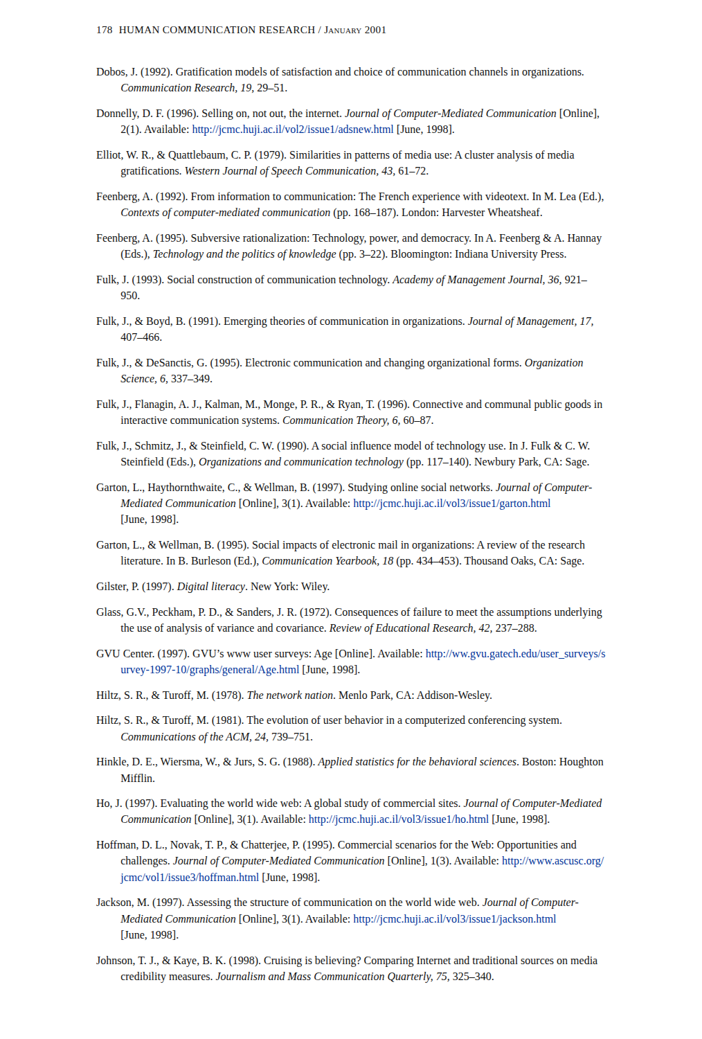178 HUMAN COMMUNICATION RESEARCH / January 2001
Dobos, J. (1992). Gratification models of satisfaction and choice of communication channels in organizations. Communication Research, 19, 29–51.
Donnelly, D. F. (1996). Selling on, not out, the internet. Journal of Computer-Mediated Communication [Online], 2(1). Available: http://jcmc.huji.ac.il/vol2/issue1/adsnew.html [June, 1998].
Elliot, W. R., & Quattlebaum, C. P. (1979). Similarities in patterns of media use: A cluster analysis of media gratifications. Western Journal of Speech Communication, 43, 61–72.
Feenberg, A. (1992). From information to communication: The French experience with videotext. In M. Lea (Ed.), Contexts of computer-mediated communication (pp. 168–187). London: Harvester Wheatsheaf.
Feenberg, A. (1995). Subversive rationalization: Technology, power, and democracy. In A. Feenberg & A. Hannay (Eds.), Technology and the politics of knowledge (pp. 3–22). Bloomington: Indiana University Press.
Fulk, J. (1993). Social construction of communication technology. Academy of Management Journal, 36, 921–950.
Fulk, J., & Boyd, B. (1991). Emerging theories of communication in organizations. Journal of Management, 17, 407–466.
Fulk, J., & DeSanctis, G. (1995). Electronic communication and changing organizational forms. Organization Science, 6, 337–349.
Fulk, J., Flanagin, A. J., Kalman, M., Monge, P. R., & Ryan, T. (1996). Connective and communal public goods in interactive communication systems. Communication Theory, 6, 60–87.
Fulk, J., Schmitz, J., & Steinfield, C. W. (1990). A social influence model of technology use. In J. Fulk & C. W. Steinfield (Eds.), Organizations and communication technology (pp. 117–140). Newbury Park, CA: Sage.
Garton, L., Haythornthwaite, C., & Wellman, B. (1997). Studying online social networks. Journal of Computer-Mediated Communication [Online], 3(1). Available: http://jcmc.huji.ac.il/vol3/issue1/garton.html [June, 1998].
Garton, L., & Wellman, B. (1995). Social impacts of electronic mail in organizations: A review of the research literature. In B. Burleson (Ed.), Communication Yearbook, 18 (pp. 434–453). Thousand Oaks, CA: Sage.
Gilster, P. (1997). Digital literacy. New York: Wiley.
Glass, G.V., Peckham, P. D., & Sanders, J. R. (1972). Consequences of failure to meet the assumptions underlying the use of analysis of variance and covariance. Review of Educational Research, 42, 237–288.
GVU Center. (1997). GVU’s www user surveys: Age [Online]. Available: http://ww.gvu.gatech.edu/user_surveys/survey-1997-10/graphs/general/Age.html [June, 1998].
Hiltz, S. R., & Turoff, M. (1978). The network nation. Menlo Park, CA: Addison-Wesley.
Hiltz, S. R., & Turoff, M. (1981). The evolution of user behavior in a computerized conferencing system. Communications of the ACM, 24, 739–751.
Hinkle, D. E., Wiersma, W., & Jurs, S. G. (1988). Applied statistics for the behavioral sciences. Boston: Houghton Mifflin.
Ho, J. (1997). Evaluating the world wide web: A global study of commercial sites. Journal of Computer-Mediated Communication [Online], 3(1). Available: http://jcmc.huji.ac.il/vol3/issue1/ho.html [June, 1998].
Hoffman, D. L., Novak, T. P., & Chatterjee, P. (1995). Commercial scenarios for the Web: Opportunities and challenges. Journal of Computer-Mediated Communication [Online], 1(3). Available: http://www.ascusc.org/jcmc/vol1/issue3/hoffman.html [June, 1998].
Jackson, M. (1997). Assessing the structure of communication on the world wide web. Journal of Computer-Mediated Communication [Online], 3(1). Available: http://jcmc.huji.ac.il/vol3/issue1/jackson.html [June, 1998].
Johnson, T. J., & Kaye, B. K. (1998). Cruising is believing? Comparing Internet and traditional sources on media credibility measures. Journalism and Mass Communication Quarterly, 75, 325–340.